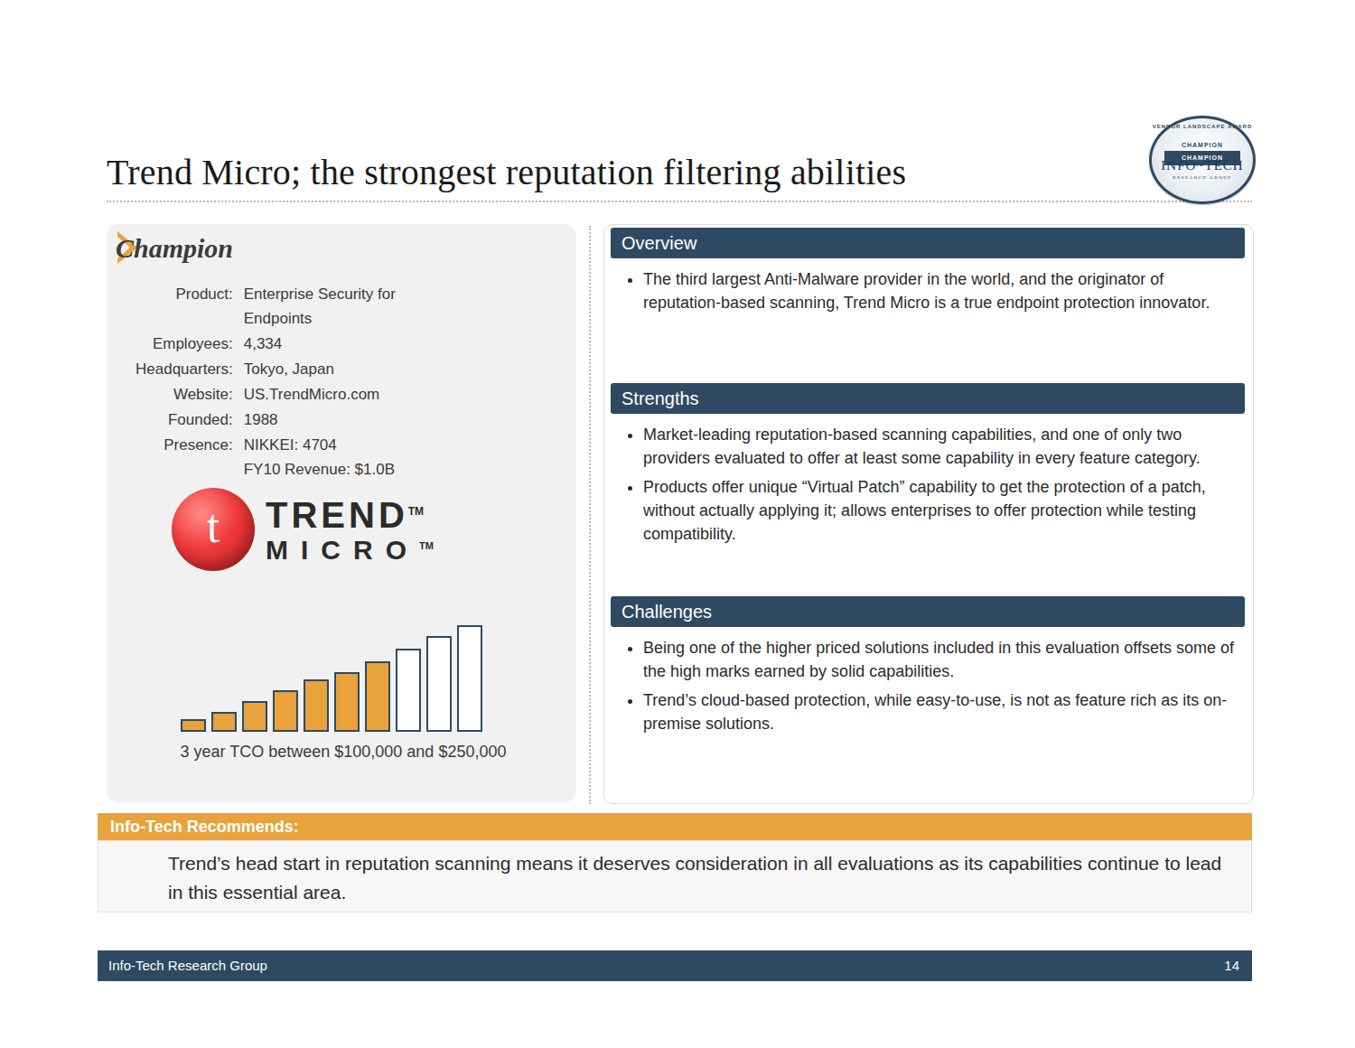Trend Micro; the strongest reputation filtering abilities
VENDOR LANDSCAPE AWARD
CHAMPION
CHAMPION
INFO~TECHRESEARCH GROUP
Champion
| Product: | Enterprise Security for Endpoints |
| Employees: | 4,334 |
| Headquarters: | Tokyo, Japan |
| Website: | US.TrendMicro.com |
| Founded: | 1988 |
| Presence: | NIKKEI: 4704 FY10 Revenue: $1.0B |
TRENDTM
MICROTM
3 year TCO between $100,000 and $250,000
Overview
The third largest Anti-Malware provider in the world, and the originator of reputation-based scanning, Trend Micro is a true endpoint protection innovator.
Strengths
Market-leading reputation-based scanning capabilities, and one of only two providers evaluated to offer at least some capability in every feature category.
Products offer unique “Virtual Patch” capability to get the protection of a patch, without actually applying it; allows enterprises to offer protection while testing compatibility.
Challenges
Being one of the higher priced solutions included in this evaluation offsets some of the high marks earned by solid capabilities.
Trend’s cloud-based protection, while easy-to-use, is not as feature rich as its on-premise solutions.
Info-Tech Recommends:
Trend’s head start in reputation scanning means it deserves consideration in all evaluations as its capabilities continue to lead in this essential area.
Info-Tech Research Group
14